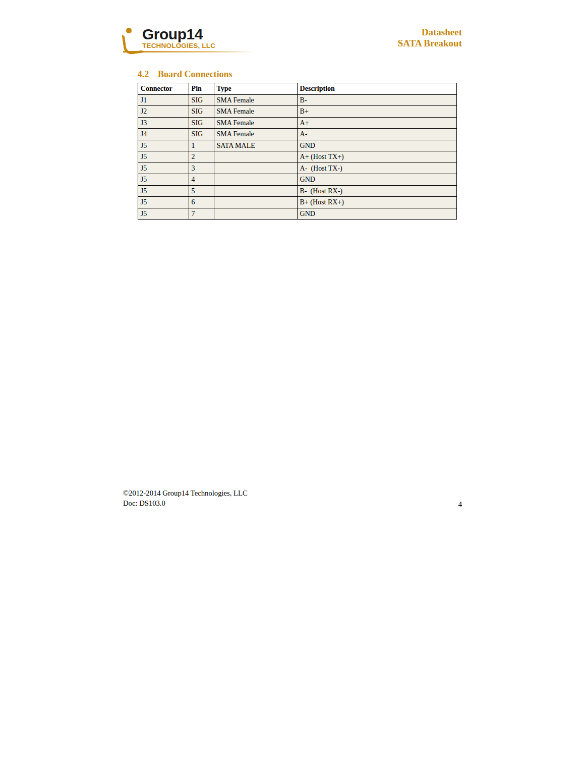Group14 TECHNOLOGIES, LLC
Datasheet
SATA Breakout
4.2 Board Connections
| Connector | Pin | Type | Description |
| --- | --- | --- | --- |
| J1 | SIG | SMA Female | B- |
| J2 | SIG | SMA Female | B+ |
| J3 | SIG | SMA Female | A+ |
| J4 | SIG | SMA Female | A- |
| J5 | 1 | SATA MALE | GND |
| J5 | 2 | | A+ (Host TX+) |
| J5 | 3 | | A- (Host TX-) |
| J5 | 4 | | GND |
| J5 | 5 | | B- (Host RX-) |
| J5 | 6 | | B+ (Host RX+) |
| J5 | 7 | | GND |
©2012-2014 Group14 Technologies, LLC
Doc: DS103.0
4